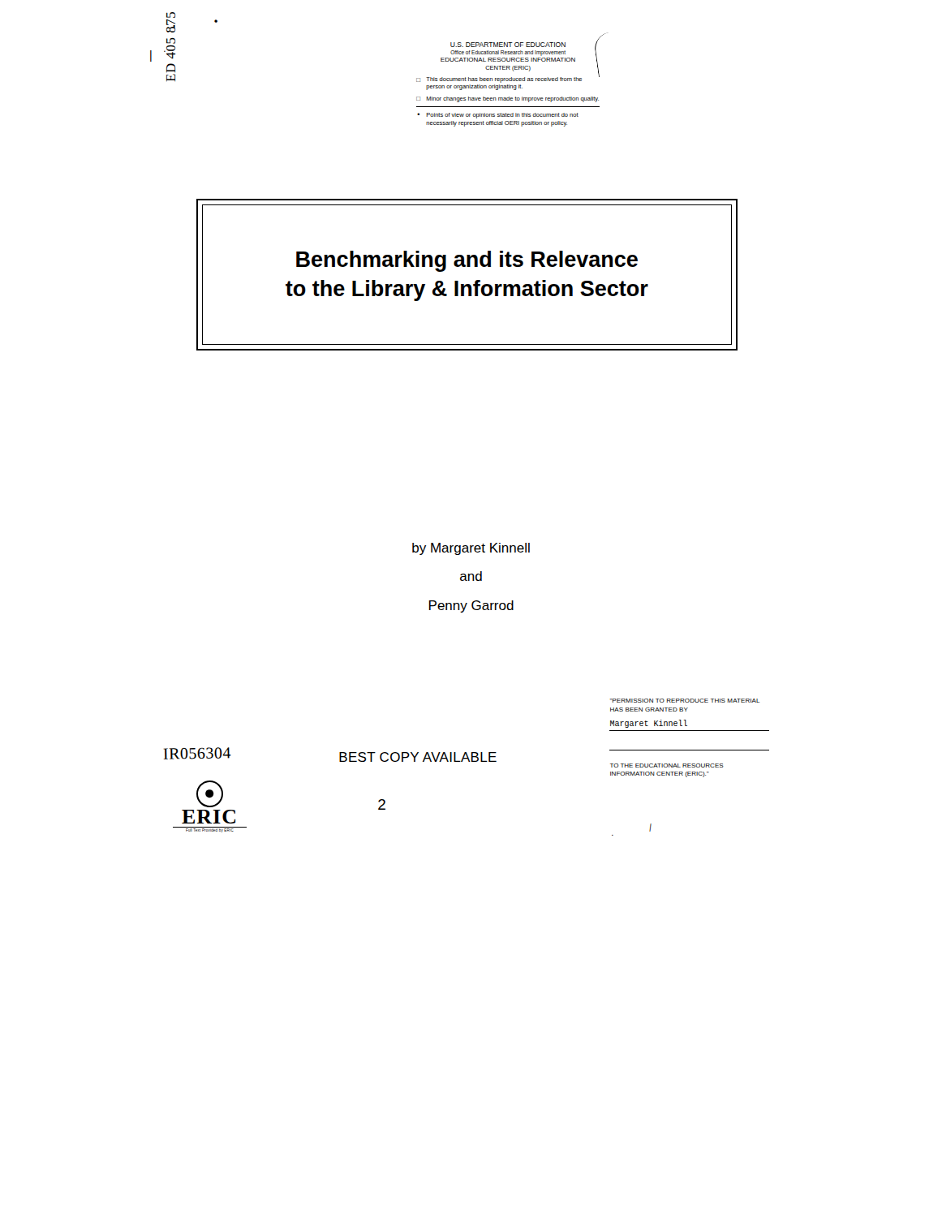,
•
.
|
ED 405 875
U.S. DEPARTMENT OF EDUCATION
Office of Educational Research and Improvement
EDUCATIONAL RESOURCES INFORMATION
CENTER (ERIC)
□This document has been reproduced as received from the person or organization originating it.
□Minor changes have been made to improve reproduction quality.
•Points of view or opinions stated in this document do not necessarily represent official OERI position or policy.
Benchmarking and its Relevance
to the Library & Information Sector
by Margaret Kinnell
and
Penny Garrod
IR056304
BEST COPY AVAILABLE
2
ERIC
Full Text Provided by ERIC
"PERMISSION TO REPRODUCE THIS MATERIAL HAS BEEN GRANTED BY
Margaret Kinnell
TO THE EDUCATIONAL RESOURCES INFORMATION CENTER (ERIC)."
∕
.